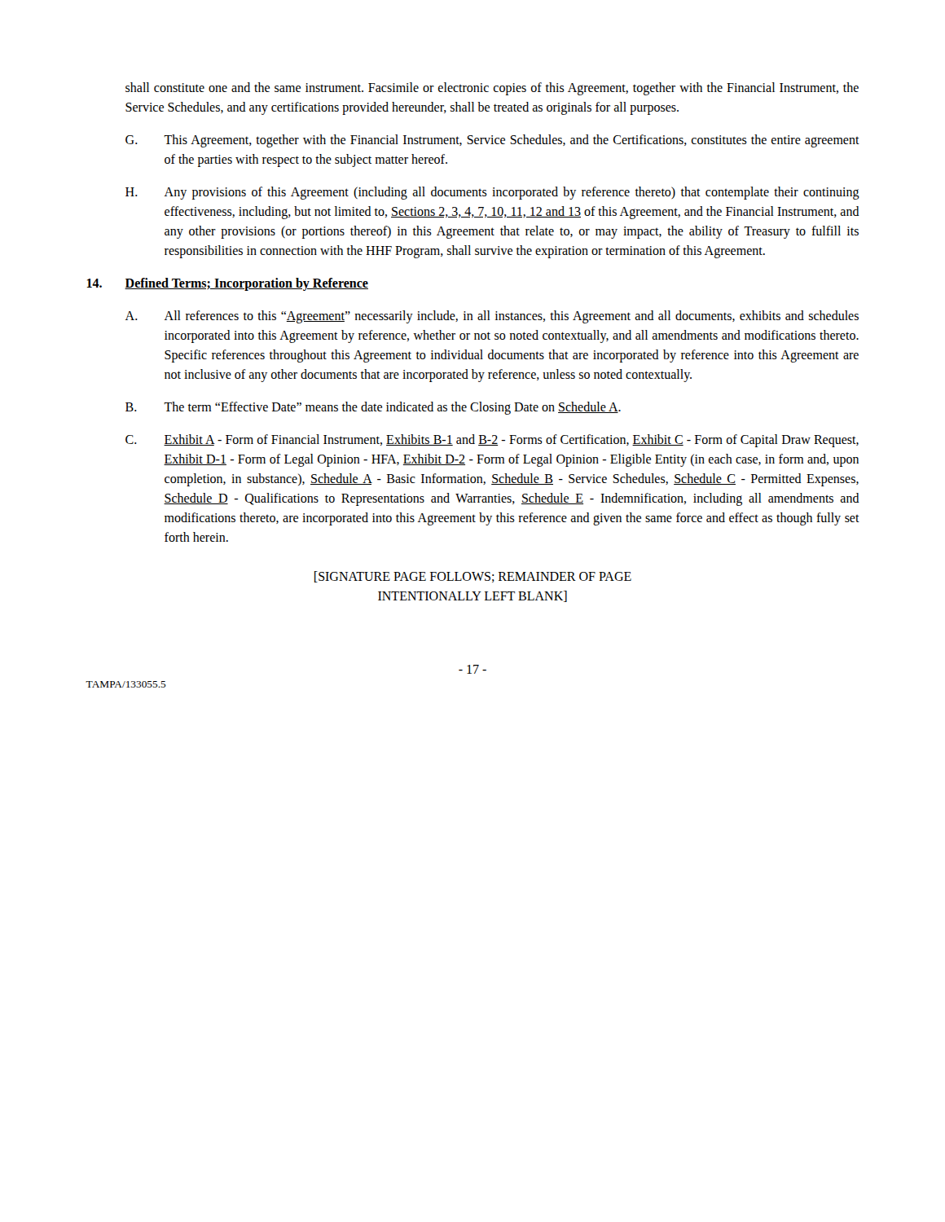shall constitute one and the same instrument. Facsimile or electronic copies of this Agreement, together with the Financial Instrument, the Service Schedules, and any certifications provided hereunder, shall be treated as originals for all purposes.
G.
This Agreement, together with the Financial Instrument, Service Schedules, and the Certifications, constitutes the entire agreement of the parties with respect to the subject matter hereof.
H.
Any provisions of this Agreement (including all documents incorporated by reference thereto) that contemplate their continuing effectiveness, including, but not limited to, Sections 2, 3, 4, 7, 10, 11, 12 and 13 of this Agreement, and the Financial Instrument, and any other provisions (or portions thereof) in this Agreement that relate to, or may impact, the ability of Treasury to fulfill its responsibilities in connection with the HHF Program, shall survive the expiration or termination of this Agreement.
14.
Defined Terms; Incorporation by Reference
A.
All references to this “Agreement” necessarily include, in all instances, this Agreement and all documents, exhibits and schedules incorporated into this Agreement by reference, whether or not so noted contextually, and all amendments and modifications thereto. Specific references throughout this Agreement to individual documents that are incorporated by reference into this Agreement are not inclusive of any other documents that are incorporated by reference, unless so noted contextually.
B.
The term “Effective Date” means the date indicated as the Closing Date on Schedule A.
C.
Exhibit A - Form of Financial Instrument, Exhibits B-1 and B-2 - Forms of Certification, Exhibit C - Form of Capital Draw Request, Exhibit D-1 - Form of Legal Opinion - HFA, Exhibit D-2 - Form of Legal Opinion - Eligible Entity (in each case, in form and, upon completion, in substance), Schedule A - Basic Information, Schedule B - Service Schedules, Schedule C - Permitted Expenses, Schedule D - Qualifications to Representations and Warranties, Schedule E - Indemnification, including all amendments and modifications thereto, are incorporated into this Agreement by this reference and given the same force and effect as though fully set forth herein.
[SIGNATURE PAGE FOLLOWS; REMAINDER OF PAGE
INTENTIONALLY LEFT BLANK]
- 17 -
TAMPA/133055.5